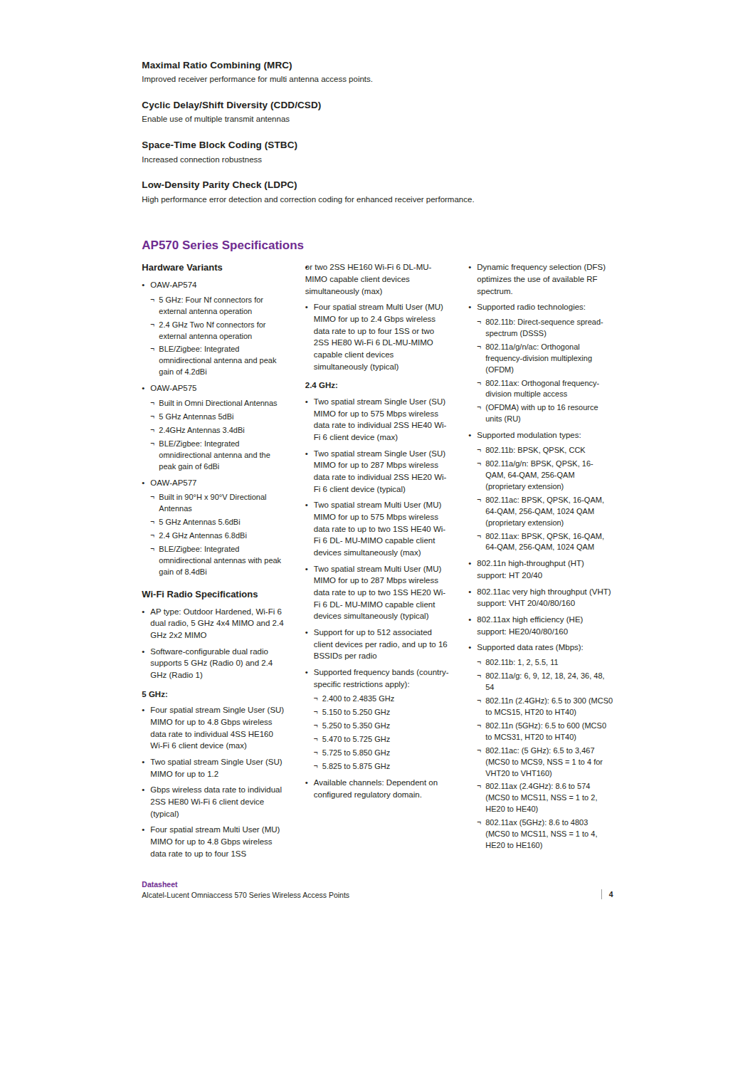Maximal Ratio Combining (MRC)
Improved receiver performance for multi antenna access points.
Cyclic Delay/Shift Diversity (CDD/CSD)
Enable use of multiple transmit antennas
Space-Time Block Coding (STBC)
Increased connection robustness
Low-Density Parity Check (LDPC)
High performance error detection and correction coding for enhanced receiver performance.
AP570 Series Specifications
Hardware Variants
OAW-AP574
5 GHz: Four Nf connectors for external antenna operation
2.4 GHz Two Nf connectors for external antenna operation
BLE/Zigbee: Integrated omnidirectional antenna and peak gain of 4.2dBi
OAW-AP575
Built in Omni Directional Antennas
5 GHz Antennas 5dBi
2.4GHz Antennas 3.4dBi
BLE/Zigbee: Integrated omnidirectional antenna and the peak gain of 6dBi
OAW-AP577
Built in 90°H x 90°V Directional Antennas
5 GHz Antennas 5.6dBi
2.4 GHz Antennas 6.8dBi
BLE/Zigbee: Integrated omnidirectional antennas with peak gain of 8.4dBi
Wi-Fi Radio Specifications
AP type: Outdoor Hardened, Wi-Fi 6 dual radio, 5 GHz 4x4 MIMO and 2.4 GHz 2x2 MIMO
Software-configurable dual radio supports 5 GHz (Radio 0) and 2.4 GHz (Radio 1)
5 GHz:
Four spatial stream Single User (SU) MIMO for up to 4.8 Gbps wireless data rate to individual 4SS HE160 Wi-Fi 6 client device (max)
Two spatial stream Single User (SU) MIMO for up to 1.2
Gbps wireless data rate to individual 2SS HE80 Wi-Fi 6 client device (typical)
Four spatial stream Multi User (MU) MIMO for up to 4.8 Gbps wireless data rate to up to four 1SS
or two 2SS HE160 Wi-Fi 6 DL-MU-MIMO capable client devices simultaneously (max)
Four spatial stream Multi User (MU) MIMO for up to 2.4 Gbps wireless data rate to up to four 1SS or two 2SS HE80 Wi-Fi 6 DL-MU-MIMO capable client devices simultaneously (typical)
2.4 GHz:
Two spatial stream Single User (SU) MIMO for up to 575 Mbps wireless data rate to individual 2SS HE40 Wi-Fi 6 client device (max)
Two spatial stream Single User (SU) MIMO for up to 287 Mbps wireless data rate to individual 2SS HE20 Wi-Fi 6 client device (typical)
Two spatial stream Multi User (MU) MIMO for up to 575 Mbps wireless data rate to up to two 1SS HE40 Wi-Fi 6 DL- MU-MIMO capable client devices simultaneously (max)
Two spatial stream Multi User (MU) MIMO for up to 287 Mbps wireless data rate to up to two 1SS HE20 Wi-Fi 6 DL- MU-MIMO capable client devices simultaneously (typical)
Support for up to 512 associated client devices per radio, and up to 16 BSSIDs per radio
Supported frequency bands (country-specific restrictions apply):
2.400 to 2.4835 GHz
5.150 to 5.250 GHz
5.250 to 5.350 GHz
5.470 to 5.725 GHz
5.725 to 5.850 GHz
5.825 to 5.875 GHz
Available channels: Dependent on configured regulatory domain.
Dynamic frequency selection (DFS) optimizes the use of available RF spectrum.
Supported radio technologies:
802.11b: Direct-sequence spread-spectrum (DSSS)
802.11a/g/n/ac: Orthogonal frequency-division multiplexing (OFDM)
802.11ax: Orthogonal frequency-division multiple access
(OFDMA) with up to 16 resource units (RU)
Supported modulation types:
802.11b: BPSK, QPSK, CCK
802.11a/g/n: BPSK, QPSK, 16-QAM, 64-QAM, 256-QAM (proprietary extension)
802.11ac: BPSK, QPSK, 16-QAM, 64-QAM, 256-QAM, 1024 QAM (proprietary extension)
802.11ax: BPSK, QPSK, 16-QAM, 64-QAM, 256-QAM, 1024 QAM
802.11n high-throughput (HT) support: HT 20/40
802.11ac very high throughput (VHT) support: VHT 20/40/80/160
802.11ax high efficiency (HE) support: HE20/40/80/160
Supported data rates (Mbps):
802.11b: 1, 2, 5.5, 11
802.11a/g: 6, 9, 12, 18, 24, 36, 48, 54
802.11n (2.4GHz): 6.5 to 300 (MCS0 to MCS15, HT20 to HT40)
802.11n (5GHz): 6.5 to 600 (MCS0 to MCS31, HT20 to HT40)
802.11ac: (5 GHz): 6.5 to 3,467 (MCS0 to MCS9, NSS = 1 to 4 for VHT20 to VHT160)
802.11ax (2.4GHz): 8.6 to 574 (MCS0 to MCS11, NSS = 1 to 2, HE20 to HE40)
802.11ax (5GHz): 8.6 to 4803 (MCS0 to MCS11, NSS = 1 to 4, HE20 to HE160)
Datasheet
Alcatel-Lucent Omniaccess 570 Series Wireless Access Points
4